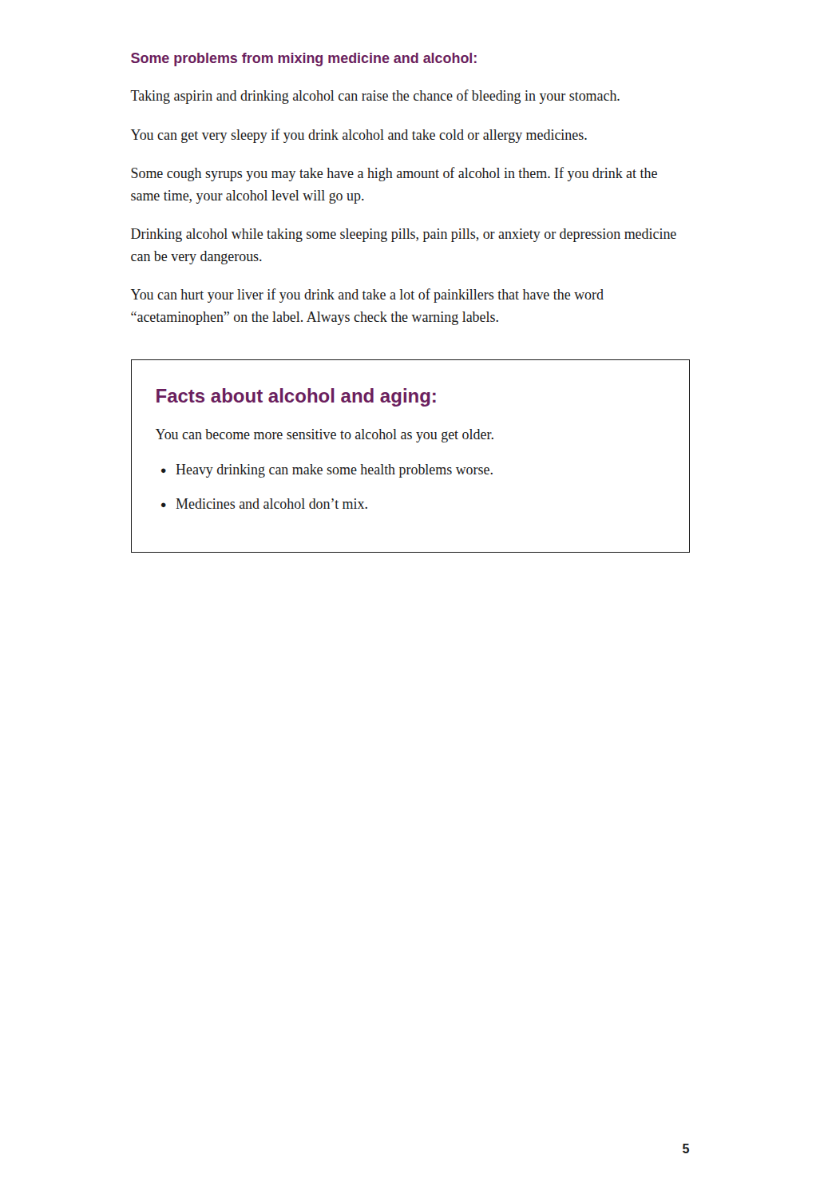Some problems from mixing medicine and alcohol:
Taking aspirin and drinking alcohol can raise the chance of bleeding in your stomach.
You can get very sleepy if you drink alcohol and take cold or allergy medicines.
Some cough syrups you may take have a high amount of alcohol in them. If you drink at the same time, your alcohol level will go up.
Drinking alcohol while taking some sleeping pills, pain pills, or anxiety or depression medicine can be very dangerous.
You can hurt your liver if you drink and take a lot of painkillers that have the word “acetaminophen” on the label. Always check the warning labels.
Facts about alcohol and aging:
You can become more sensitive to alcohol as you get older.
Heavy drinking can make some health problems worse.
Medicines and alcohol don’t mix.
5